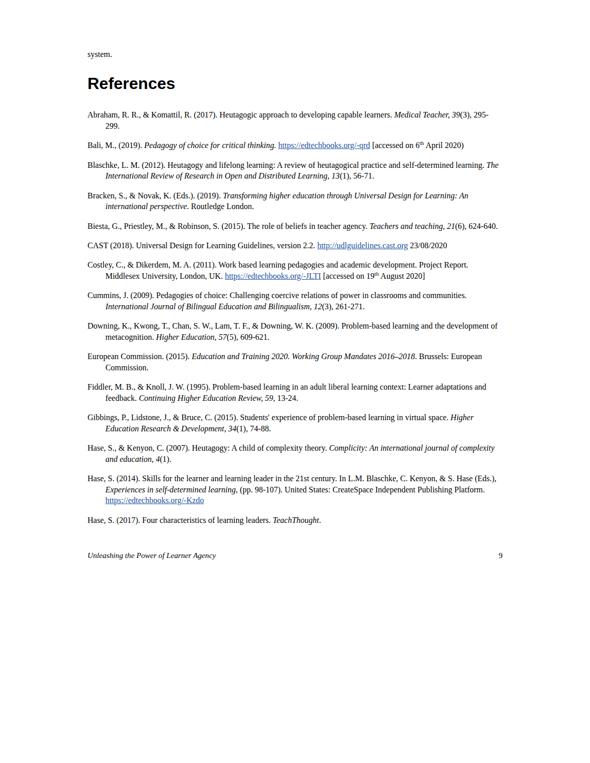system.
References
Abraham, R. R., & Komattil, R. (2017). Heutagogic approach to developing capable learners. Medical Teacher, 39(3), 295-299.
Bali, M., (2019). Pedagogy of choice for critical thinking. https://edtechbooks.org/-qrd [accessed on 6th April 2020)
Blaschke, L. M. (2012). Heutagogy and lifelong learning: A review of heutagogical practice and self-determined learning. The International Review of Research in Open and Distributed Learning, 13(1), 56-71.
Bracken, S., & Novak, K. (Eds.). (2019). Transforming higher education through Universal Design for Learning: An international perspective. Routledge London.
Biesta, G., Priestley, M., & Robinson, S. (2015). The role of beliefs in teacher agency. Teachers and teaching, 21(6), 624-640.
CAST (2018). Universal Design for Learning Guidelines, version 2.2. http://udlguidelines.cast.org 23/08/2020
Costley, C., & Dikerdem, M. A. (2011). Work based learning pedagogies and academic development. Project Report. Middlesex University, London, UK. https://edtechbooks.org/-JLTI [accessed on 19th August 2020]
Cummins, J. (2009). Pedagogies of choice: Challenging coercive relations of power in classrooms and communities. International Journal of Bilingual Education and Bilingualism, 12(3), 261-271.
Downing, K., Kwong, T., Chan, S. W., Lam, T. F., & Downing, W. K. (2009). Problem-based learning and the development of metacognition. Higher Education, 57(5), 609-621.
European Commission. (2015). Education and Training 2020. Working Group Mandates 2016–2018. Brussels: European Commission.
Fiddler, M. B., & Knoll, J. W. (1995). Problem-based learning in an adult liberal learning context: Learner adaptations and feedback. Continuing Higher Education Review, 59, 13-24.
Gibbings, P., Lidstone, J., & Bruce, C. (2015). Students' experience of problem-based learning in virtual space. Higher Education Research & Development, 34(1), 74-88.
Hase, S., & Kenyon, C. (2007). Heutagogy: A child of complexity theory. Complicity: An international journal of complexity and education, 4(1).
Hase, S. (2014). Skills for the learner and learning leader in the 21st century. In L.M. Blaschke, C. Kenyon, & S. Hase (Eds.), Experiences in self-determined learning, (pp. 98-107). United States: CreateSpace Independent Publishing Platform. https://edtechbooks.org/-Kzdo
Hase, S. (2017). Four characteristics of learning leaders. TeachThought.
Unleashing the Power of Learner Agency 9